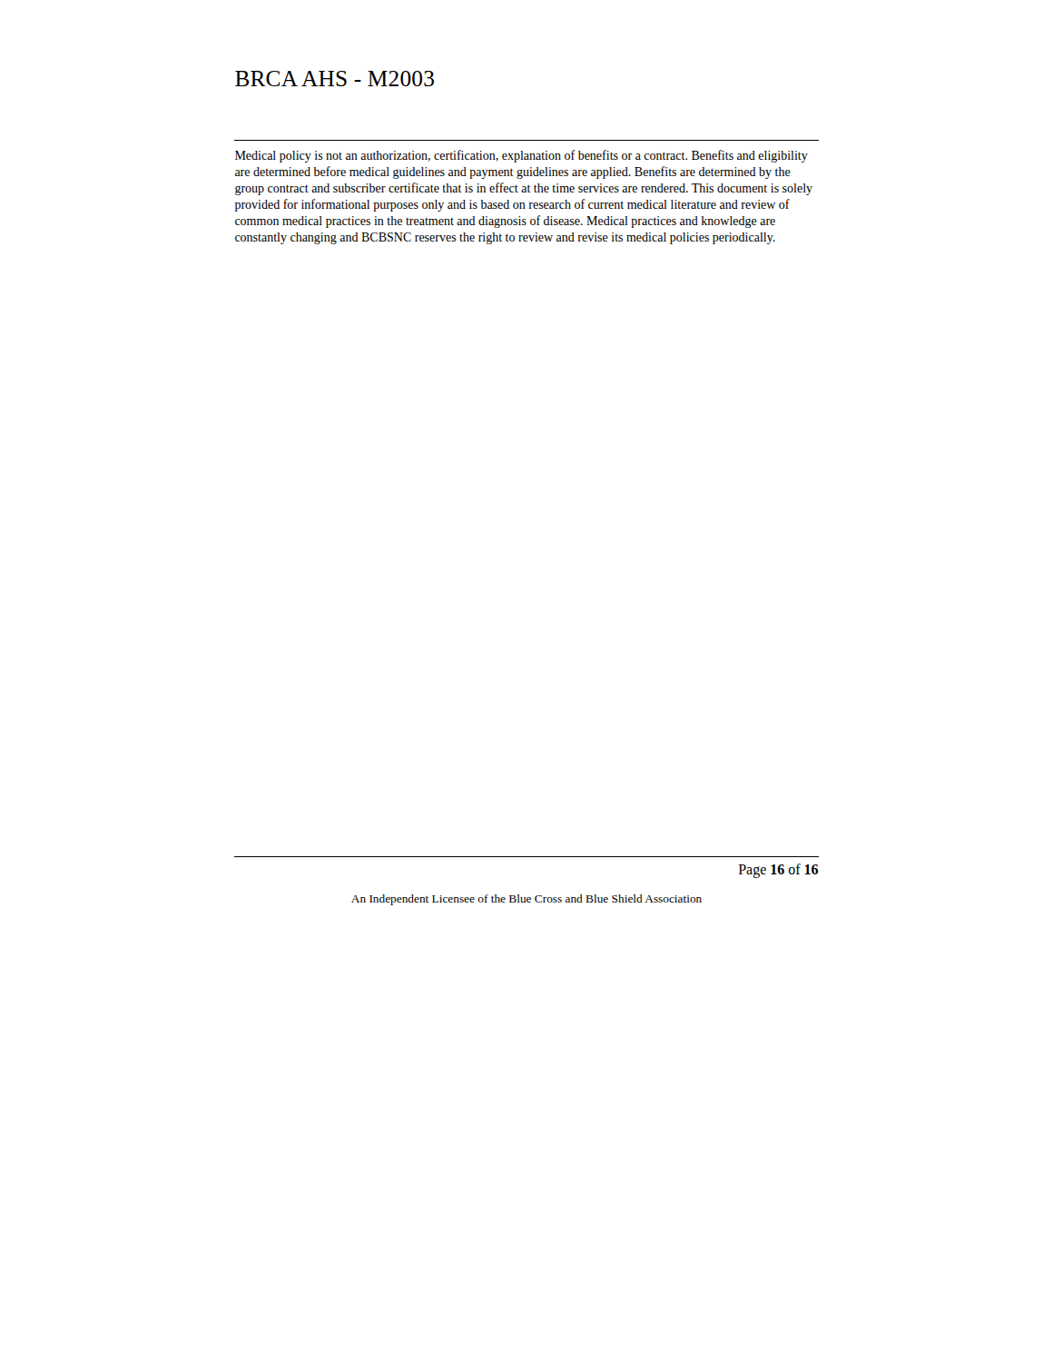BRCA AHS - M2003
Medical policy is not an authorization, certification, explanation of benefits or a contract. Benefits and eligibility are determined before medical guidelines and payment guidelines are applied. Benefits are determined by the group contract and subscriber certificate that is in effect at the time services are rendered. This document is solely provided for informational purposes only and is based on research of current medical literature and review of common medical practices in the treatment and diagnosis of disease. Medical practices and knowledge are constantly changing and BCBSNC reserves the right to review and revise its medical policies periodically.
Page 16 of 16
An Independent Licensee of the Blue Cross and Blue Shield Association